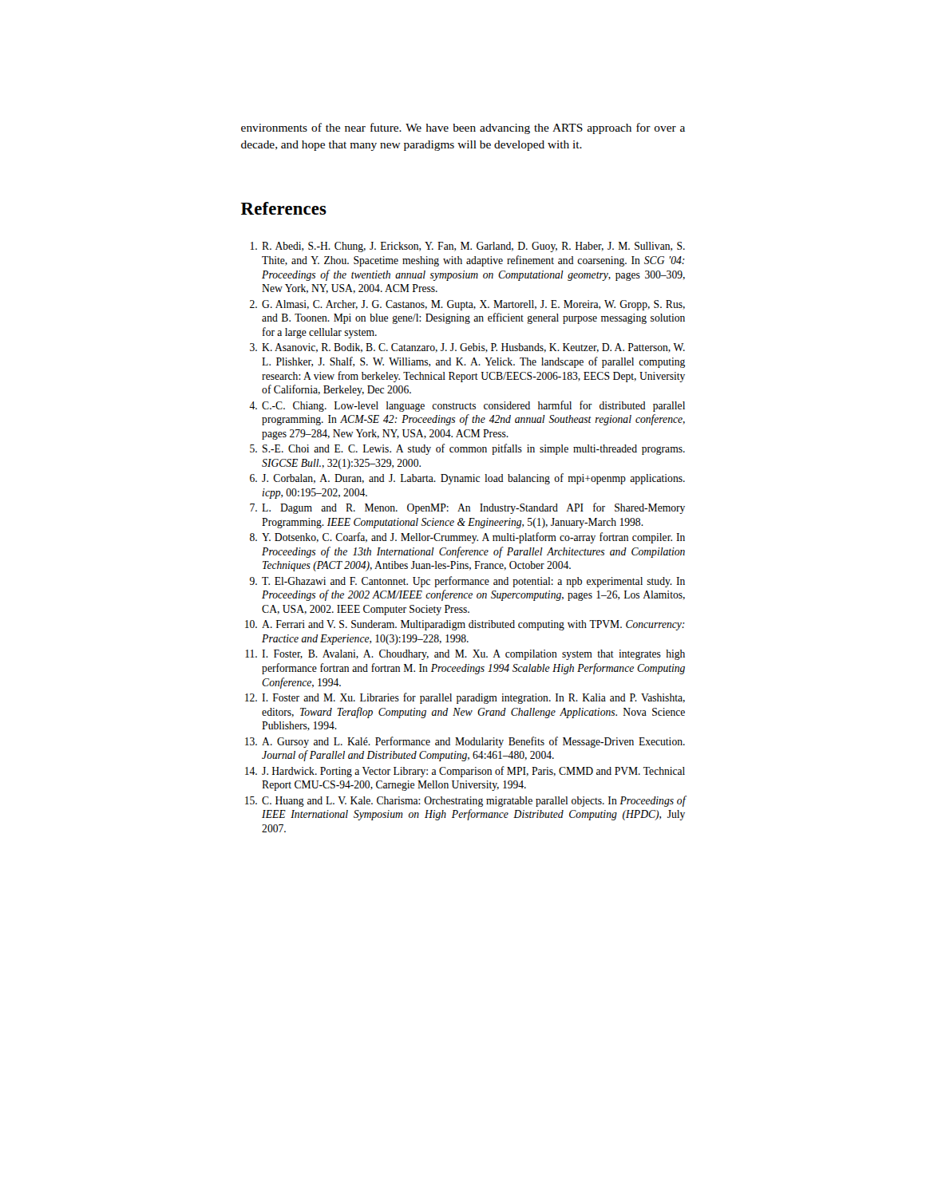environments of the near future. We have been advancing the ARTS approach for over a decade, and hope that many new paradigms will be developed with it.
References
R. Abedi, S.-H. Chung, J. Erickson, Y. Fan, M. Garland, D. Guoy, R. Haber, J. M. Sullivan, S. Thite, and Y. Zhou. Spacetime meshing with adaptive refinement and coarsening. In SCG '04: Proceedings of the twentieth annual symposium on Computational geometry, pages 300–309, New York, NY, USA, 2004. ACM Press.
G. Almasi, C. Archer, J. G. Castanos, M. Gupta, X. Martorell, J. E. Moreira, W. Gropp, S. Rus, and B. Toonen. Mpi on blue gene/l: Designing an efficient general purpose messaging solution for a large cellular system.
K. Asanovic, R. Bodik, B. C. Catanzaro, J. J. Gebis, P. Husbands, K. Keutzer, D. A. Patterson, W. L. Plishker, J. Shalf, S. W. Williams, and K. A. Yelick. The landscape of parallel computing research: A view from berkeley. Technical Report UCB/EECS-2006-183, EECS Dept, University of California, Berkeley, Dec 2006.
C.-C. Chiang. Low-level language constructs considered harmful for distributed parallel programming. In ACM-SE 42: Proceedings of the 42nd annual Southeast regional conference, pages 279–284, New York, NY, USA, 2004. ACM Press.
S.-E. Choi and E. C. Lewis. A study of common pitfalls in simple multi-threaded programs. SIGCSE Bull., 32(1):325–329, 2000.
J. Corbalan, A. Duran, and J. Labarta. Dynamic load balancing of mpi+openmp applications. icpp, 00:195–202, 2004.
L. Dagum and R. Menon. OpenMP: An Industry-Standard API for Shared-Memory Programming. IEEE Computational Science & Engineering, 5(1), January-March 1998.
Y. Dotsenko, C. Coarfa, and J. Mellor-Crummey. A multi-platform co-array fortran compiler. In Proceedings of the 13th International Conference of Parallel Architectures and Compilation Techniques (PACT 2004), Antibes Juan-les-Pins, France, October 2004.
T. El-Ghazawi and F. Cantonnet. Upc performance and potential: a npb experimental study. In Proceedings of the 2002 ACM/IEEE conference on Supercomputing, pages 1–26, Los Alamitos, CA, USA, 2002. IEEE Computer Society Press.
A. Ferrari and V. S. Sunderam. Multiparadigm distributed computing with TPVM. Concurrency: Practice and Experience, 10(3):199–228, 1998.
I. Foster, B. Avalani, A. Choudhary, and M. Xu. A compilation system that integrates high performance fortran and fortran M. In Proceedings 1994 Scalable High Performance Computing Conference, 1994.
I. Foster and M. Xu. Libraries for parallel paradigm integration. In R. Kalia and P. Vashishta, editors, Toward Teraflop Computing and New Grand Challenge Applications. Nova Science Publishers, 1994.
A. Gursoy and L. Kalé. Performance and Modularity Benefits of Message-Driven Execution. Journal of Parallel and Distributed Computing, 64:461–480, 2004.
J. Hardwick. Porting a Vector Library: a Comparison of MPI, Paris, CMMD and PVM. Technical Report CMU-CS-94-200, Carnegie Mellon University, 1994.
C. Huang and L. V. Kale. Charisma: Orchestrating migratable parallel objects. In Proceedings of IEEE International Symposium on High Performance Distributed Computing (HPDC), July 2007.